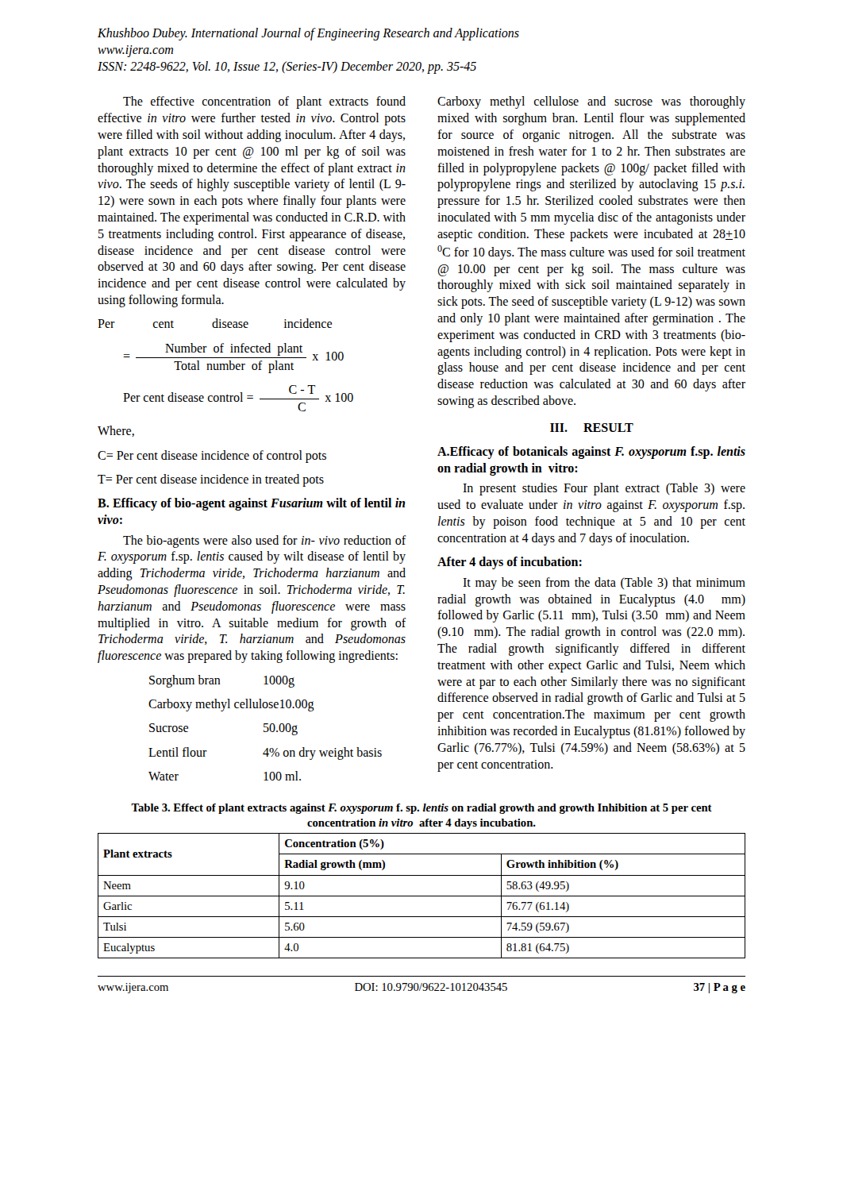Khushboo Dubey. International Journal of Engineering Research and Applications
www.ijera.com
ISSN: 2248-9622, Vol. 10, Issue 12, (Series-IV) December 2020, pp. 35-45
The effective concentration of plant extracts found effective in vitro were further tested in vivo. Control pots were filled with soil without adding inoculum. After 4 days, plant extracts 10 per cent @ 100 ml per kg of soil was thoroughly mixed to determine the effect of plant extract in vivo. The seeds of highly susceptible variety of lentil (L 9-12) were sown in each pots where finally four plants were maintained. The experimental was conducted in C.R.D. with 5 treatments including control. First appearance of disease, disease incidence and per cent disease control were observed at 30 and 60 days after sowing. Per cent disease incidence and per cent disease control were calculated by using following formula.
Per cent disease incidence
= Number of infected plant Total number of plant x 100
Per cent disease control = C - T C x 100
Where,
C= Per cent disease incidence of control pots
T= Per cent disease incidence in treated pots
B. Efficacy of bio-agent against Fusarium wilt of lentil in vivo:
The bio-agents were also used for in- vivo reduction of F. oxysporum f.sp. lentis caused by wilt disease of lentil by adding Trichoderma viride, Trichoderma harzianum and Pseudomonas fluorescence in soil. Trichoderma viride, T. harzianum and Pseudomonas fluorescence were mass multiplied in vitro. A suitable medium for growth of Trichoderma viride, T. harzianum and Pseudomonas fluorescence was prepared by taking following ingredients:
Sorghum bran1000g
Carboxy methyl cellulose10.00g
Sucrose50.00g
Lentil flour4% on dry weight basis
Water100 ml.
Carboxy methyl cellulose and sucrose was thoroughly mixed with sorghum bran. Lentil flour was supplemented for source of organic nitrogen. All the substrate was moistened in fresh water for 1 to 2 hr. Then substrates are filled in polypropylene packets @ 100g/ packet filled with polypropylene rings and sterilized by autoclaving 15 p.s.i. pressure for 1.5 hr. Sterilized cooled substrates were then inoculated with 5 mm mycelia disc of the antagonists under aseptic condition. These packets were incubated at 28+10 0C for 10 days. The mass culture was used for soil treatment @ 10.00 per cent per kg soil. The mass culture was thoroughly mixed with sick soil maintained separately in sick pots. The seed of susceptible variety (L 9-12) was sown and only 10 plant were maintained after germination . The experiment was conducted in CRD with 3 treatments (bio-agents including control) in 4 replication. Pots were kept in glass house and per cent disease incidence and per cent disease reduction was calculated at 30 and 60 days after sowing as described above.
III. RESULT
A.Efficacy of botanicals against F. oxysporum f.sp. lentis on radial growth in vitro:
In present studies Four plant extract (Table 3) were used to evaluate under in vitro against F. oxysporum f.sp. lentis by poison food technique at 5 and 10 per cent concentration at 4 days and 7 days of inoculation.
After 4 days of incubation:
It may be seen from the data (Table 3) that minimum radial growth was obtained in Eucalyptus (4.0 mm) followed by Garlic (5.11 mm), Tulsi (3.50 mm) and Neem (9.10 mm). The radial growth in control was (22.0 mm). The radial growth significantly differed in different treatment with other expect Garlic and Tulsi, Neem which were at par to each other Similarly there was no significant difference observed in radial growth of Garlic and Tulsi at 5 per cent concentration.The maximum per cent growth inhibition was recorded in Eucalyptus (81.81%) followed by Garlic (76.77%), Tulsi (74.59%) and Neem (58.63%) at 5 per cent concentration.
Table 3. Effect of plant extracts against F. oxysporum f. sp. lentis on radial growth and growth Inhibition at 5 per cent concentration in vitro after 4 days incubation.
| Plant extracts | Concentration (5%) |
| --- | --- |
| Radial growth (mm) | Growth inhibition (%) |
| Neem | 9.10 | 58.63 (49.95) |
| Garlic | 5.11 | 76.77 (61.14) |
| Tulsi | 5.60 | 74.59 (59.67) |
| Eucalyptus | 4.0 | 81.81 (64.75) |
www.ijera.com DOI: 10.9790/9622-1012043545 37 | P a g e